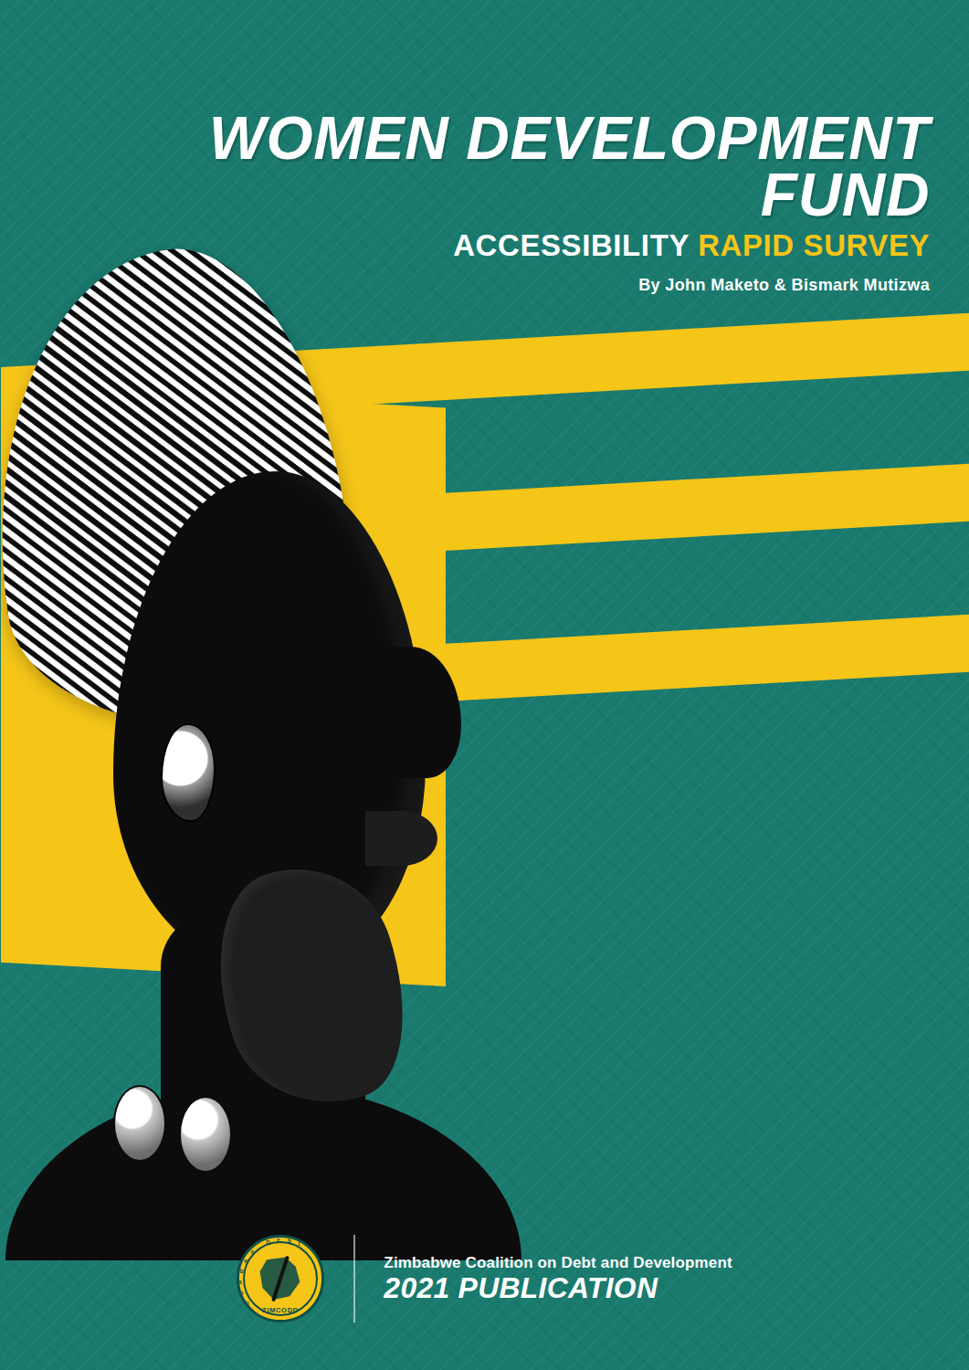Women Development Fund
Accessibility Rapid Survey
By John Maketo & Bismark Mutizwa
Z i m b a b w e D e b t
ZIMCODD
Zimbabwe Coalition on Debt and Development 2021 Publication